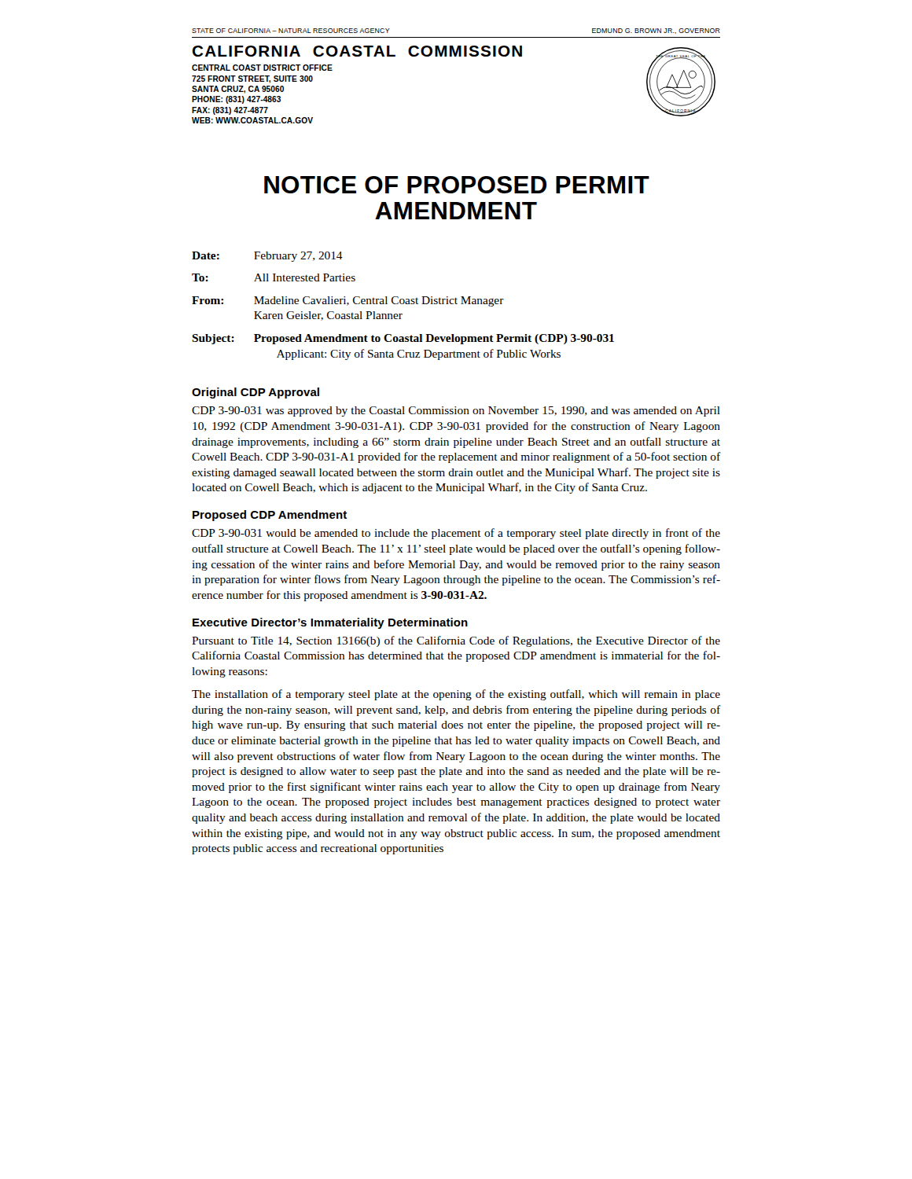STATE OF CALIFORNIA – NATURAL RESOURCES AGENCY EDMUND G. BROWN JR., GOVERNOR
CALIFORNIA COASTAL COMMISSION
CENTRAL COAST DISTRICT OFFICE
725 FRONT STREET, SUITE 300
SANTA CRUZ, CA 95060
PHONE: (831) 427-4863
FAX: (831) 427-4877
WEB: WWW.COASTAL.CA.GOV
THE GREAT SEAL OF THE CALIFORNIA
NOTICE OF PROPOSED PERMIT AMENDMENT
| Date: | February 27, 2014 |
| To: | All Interested Parties |
| From: | Madeline Cavalieri, Central Coast District Manager Karen Geisler, Coastal Planner |
| Subject: | Proposed Amendment to Coastal Development Permit (CDP) 3-90-031 Applicant: City of Santa Cruz Department of Public Works |
Original CDP Approval
CDP 3-90-031 was approved by the Coastal Commission on November 15, 1990, and was amended on April 10, 1992 (CDP Amendment 3-90-031-A1). CDP 3-90-031 provided for the construction of Neary Lagoon drainage improvements, including a 66” storm drain pipeline under Beach Street and an outfall structure at Cowell Beach. CDP 3-90-031-A1 provided for the replacement and minor realignment of a 50-foot section of existing damaged seawall located between the storm drain outlet and the Municipal Wharf. The project site is located on Cowell Beach, which is adjacent to the Municipal Wharf, in the City of Santa Cruz.
Proposed CDP Amendment
CDP 3-90-031 would be amended to include the placement of a temporary steel plate directly in front of the outfall structure at Cowell Beach. The 11’ x 11’ steel plate would be placed over the outfall’s opening following cessation of the winter rains and before Memorial Day, and would be removed prior to the rainy season in preparation for winter flows from Neary Lagoon through the pipeline to the ocean. The Commission’s reference number for this proposed amendment is 3-90-031-A2.
Executive Director’s Immateriality Determination
Pursuant to Title 14, Section 13166(b) of the California Code of Regulations, the Executive Director of the California Coastal Commission has determined that the proposed CDP amendment is immaterial for the following reasons:
The installation of a temporary steel plate at the opening of the existing outfall, which will remain in place during the non-rainy season, will prevent sand, kelp, and debris from entering the pipeline during periods of high wave run-up. By ensuring that such material does not enter the pipeline, the proposed project will reduce or eliminate bacterial growth in the pipeline that has led to water quality impacts on Cowell Beach, and will also prevent obstructions of water flow from Neary Lagoon to the ocean during the winter months. The project is designed to allow water to seep past the plate and into the sand as needed and the plate will be removed prior to the first significant winter rains each year to allow the City to open up drainage from Neary Lagoon to the ocean. The proposed project includes best management practices designed to protect water quality and beach access during installation and removal of the plate. In addition, the plate would be located within the existing pipe, and would not in any way obstruct public access. In sum, the proposed amendment protects public access and recreational opportunities